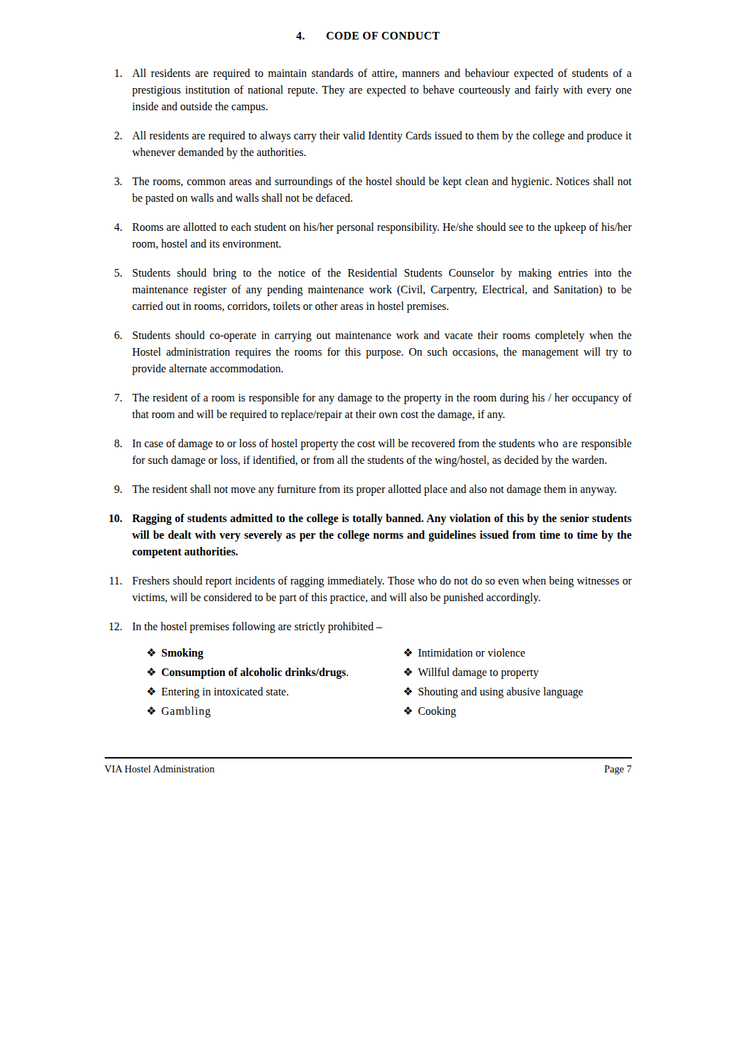4. CODE OF CONDUCT
All residents are required to maintain standards of attire, manners and behaviour expected of students of a prestigious institution of national repute. They are expected to behave courteously and fairly with every one inside and outside the campus.
All residents are required to always carry their valid Identity Cards issued to them by the college and produce it whenever demanded by the authorities.
The rooms, common areas and surroundings of the hostel should be kept clean and hygienic. Notices shall not be pasted on walls and walls shall not be defaced.
Rooms are allotted to each student on his/her personal responsibility. He/she should see to the upkeep of his/her room, hostel and its environment.
Students should bring to the notice of the Residential Students Counselor by making entries into the maintenance register of any pending maintenance work (Civil, Carpentry, Electrical, and Sanitation) to be carried out in rooms, corridors, toilets or other areas in hostel premises.
Students should co-operate in carrying out maintenance work and vacate their rooms completely when the Hostel administration requires the rooms for this purpose. On such occasions, the management will try to provide alternate accommodation.
The resident of a room is responsible for any damage to the property in the room during his / her occupancy of that room and will be required to replace/repair at their own cost the damage, if any.
In case of damage to or loss of hostel property the cost will be recovered from the students who are responsible for such damage or loss, if identified, or from all the students of the wing/hostel, as decided by the warden.
The resident shall not move any furniture from its proper allotted place and also not damage them in anyway.
Ragging of students admitted to the college is totally banned. Any violation of this by the senior students will be dealt with very severely as per the college norms and guidelines issued from time to time by the competent authorities.
Freshers should report incidents of ragging immediately. Those who do not do so even when being witnesses or victims, will be considered to be part of this practice, and will also be punished accordingly.
In the hostel premises following are strictly prohibited –
Smoking
Consumption of alcoholic drinks/drugs.
Entering in intoxicated state.
Gambling
Intimidation or violence
Willful damage to property
Shouting and using abusive language
Cooking
VIA Hostel Administration Page 7